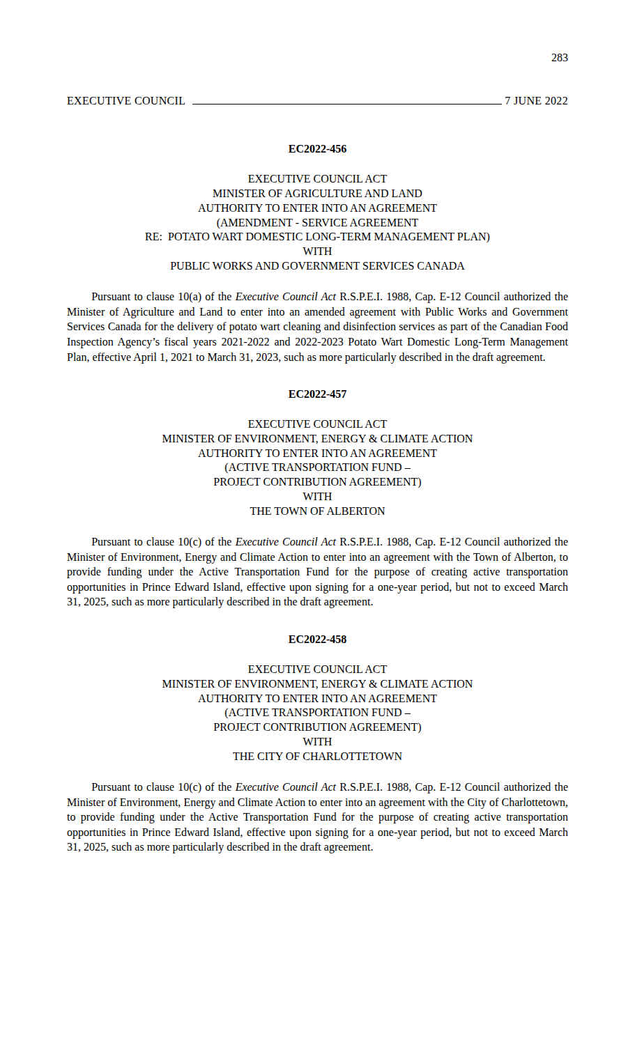283
EXECUTIVE COUNCIL 7 JUNE 2022
EC2022-456
EXECUTIVE COUNCIL ACT
MINISTER OF AGRICULTURE AND LAND
AUTHORITY TO ENTER INTO AN AGREEMENT
(AMENDMENT - SERVICE AGREEMENT
RE: POTATO WART DOMESTIC LONG-TERM MANAGEMENT PLAN)
WITH
PUBLIC WORKS AND GOVERNMENT SERVICES CANADA
Pursuant to clause 10(a) of the Executive Council Act R.S.P.E.I. 1988, Cap. E-12 Council authorized the Minister of Agriculture and Land to enter into an amended agreement with Public Works and Government Services Canada for the delivery of potato wart cleaning and disinfection services as part of the Canadian Food Inspection Agency’s fiscal years 2021-2022 and 2022-2023 Potato Wart Domestic Long-Term Management Plan, effective April 1, 2021 to March 31, 2023, such as more particularly described in the draft agreement.
EC2022-457
EXECUTIVE COUNCIL ACT
MINISTER OF ENVIRONMENT, ENERGY & CLIMATE ACTION
AUTHORITY TO ENTER INTO AN AGREEMENT
(ACTIVE TRANSPORTATION FUND –
PROJECT CONTRIBUTION AGREEMENT)
WITH
THE TOWN OF ALBERTON
Pursuant to clause 10(c) of the Executive Council Act R.S.P.E.I. 1988, Cap. E-12 Council authorized the Minister of Environment, Energy and Climate Action to enter into an agreement with the Town of Alberton, to provide funding under the Active Transportation Fund for the purpose of creating active transportation opportunities in Prince Edward Island, effective upon signing for a one-year period, but not to exceed March 31, 2025, such as more particularly described in the draft agreement.
EC2022-458
EXECUTIVE COUNCIL ACT
MINISTER OF ENVIRONMENT, ENERGY & CLIMATE ACTION
AUTHORITY TO ENTER INTO AN AGREEMENT
(ACTIVE TRANSPORTATION FUND –
PROJECT CONTRIBUTION AGREEMENT)
WITH
THE CITY OF CHARLOTTETOWN
Pursuant to clause 10(c) of the Executive Council Act R.S.P.E.I. 1988, Cap. E-12 Council authorized the Minister of Environment, Energy and Climate Action to enter into an agreement with the City of Charlottetown, to provide funding under the Active Transportation Fund for the purpose of creating active transportation opportunities in Prince Edward Island, effective upon signing for a one-year period, but not to exceed March 31, 2025, such as more particularly described in the draft agreement.